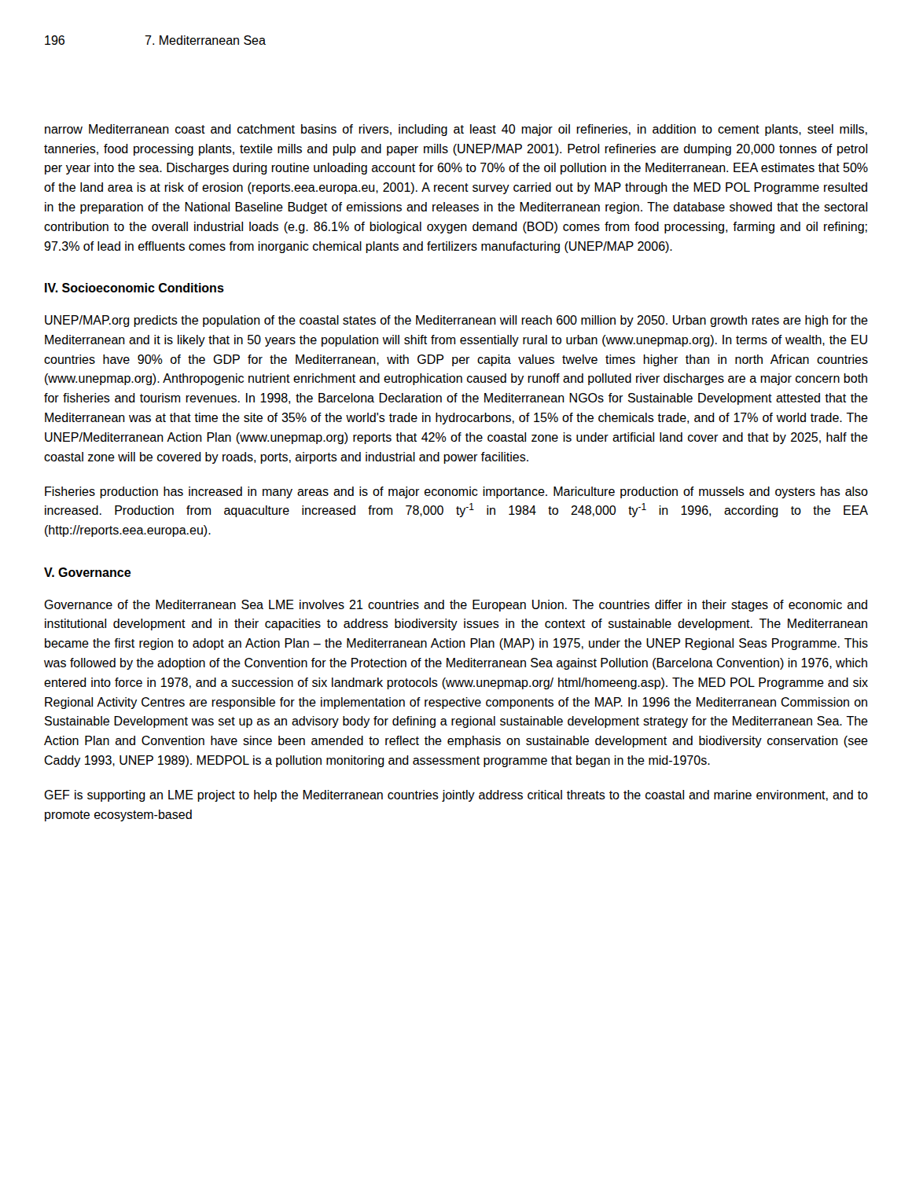196
7. Mediterranean Sea
narrow Mediterranean coast and catchment basins of rivers, including at least 40 major oil refineries, in addition to cement plants, steel mills, tanneries, food processing plants, textile mills and pulp and paper mills (UNEP/MAP 2001). Petrol refineries are dumping 20,000 tonnes of petrol per year into the sea. Discharges during routine unloading account for 60% to 70% of the oil pollution in the Mediterranean. EEA estimates that 50% of the land area is at risk of erosion (reports.eea.europa.eu, 2001). A recent survey carried out by MAP through the MED POL Programme resulted in the preparation of the National Baseline Budget of emissions and releases in the Mediterranean region. The database showed that the sectoral contribution to the overall industrial loads (e.g. 86.1% of biological oxygen demand (BOD) comes from food processing, farming and oil refining; 97.3% of lead in effluents comes from inorganic chemical plants and fertilizers manufacturing (UNEP/MAP 2006).
IV. Socioeconomic Conditions
UNEP/MAP.org predicts the population of the coastal states of the Mediterranean will reach 600 million by 2050. Urban growth rates are high for the Mediterranean and it is likely that in 50 years the population will shift from essentially rural to urban (www.unepmap.org). In terms of wealth, the EU countries have 90% of the GDP for the Mediterranean, with GDP per capita values twelve times higher than in north African countries (www.unepmap.org). Anthropogenic nutrient enrichment and eutrophication caused by runoff and polluted river discharges are a major concern both for fisheries and tourism revenues. In 1998, the Barcelona Declaration of the Mediterranean NGOs for Sustainable Development attested that the Mediterranean was at that time the site of 35% of the world's trade in hydrocarbons, of 15% of the chemicals trade, and of 17% of world trade. The UNEP/Mediterranean Action Plan (www.unepmap.org) reports that 42% of the coastal zone is under artificial land cover and that by 2025, half the coastal zone will be covered by roads, ports, airports and industrial and power facilities.
Fisheries production has increased in many areas and is of major economic importance. Mariculture production of mussels and oysters has also increased. Production from aquaculture increased from 78,000 ty-1 in 1984 to 248,000 ty-1 in 1996, according to the EEA (http://reports.eea.europa.eu).
V. Governance
Governance of the Mediterranean Sea LME involves 21 countries and the European Union. The countries differ in their stages of economic and institutional development and in their capacities to address biodiversity issues in the context of sustainable development. The Mediterranean became the first region to adopt an Action Plan – the Mediterranean Action Plan (MAP) in 1975, under the UNEP Regional Seas Programme. This was followed by the adoption of the Convention for the Protection of the Mediterranean Sea against Pollution (Barcelona Convention) in 1976, which entered into force in 1978, and a succession of six landmark protocols (www.unepmap.org/ html/homeeng.asp). The MED POL Programme and six Regional Activity Centres are responsible for the implementation of respective components of the MAP. In 1996 the Mediterranean Commission on Sustainable Development was set up as an advisory body for defining a regional sustainable development strategy for the Mediterranean Sea. The Action Plan and Convention have since been amended to reflect the emphasis on sustainable development and biodiversity conservation (see Caddy 1993, UNEP 1989). MEDPOL is a pollution monitoring and assessment programme that began in the mid-1970s.
GEF is supporting an LME project to help the Mediterranean countries jointly address critical threats to the coastal and marine environment, and to promote ecosystem-based